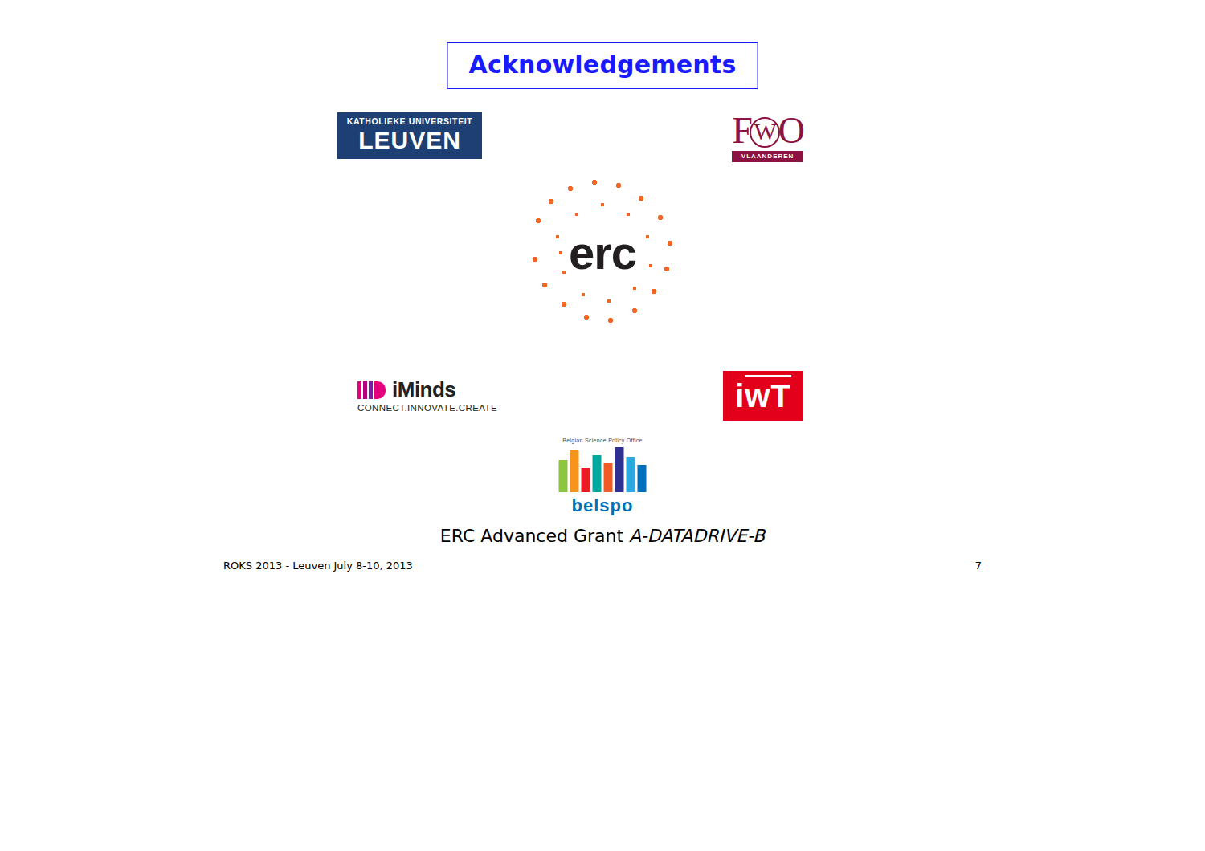Acknowledgements
KATHOLIEKE UNIVERSITEIT
LEUVEN
FWO
VLAANDEREN
erc
iMinds
CONNECT.INNOVATE.CREATE
iwT
Belgian Science Policy Office
belspo
ERC Advanced Grant A-DATADRIVE-B
ROKS 2013 - Leuven July 8-10, 2013 7